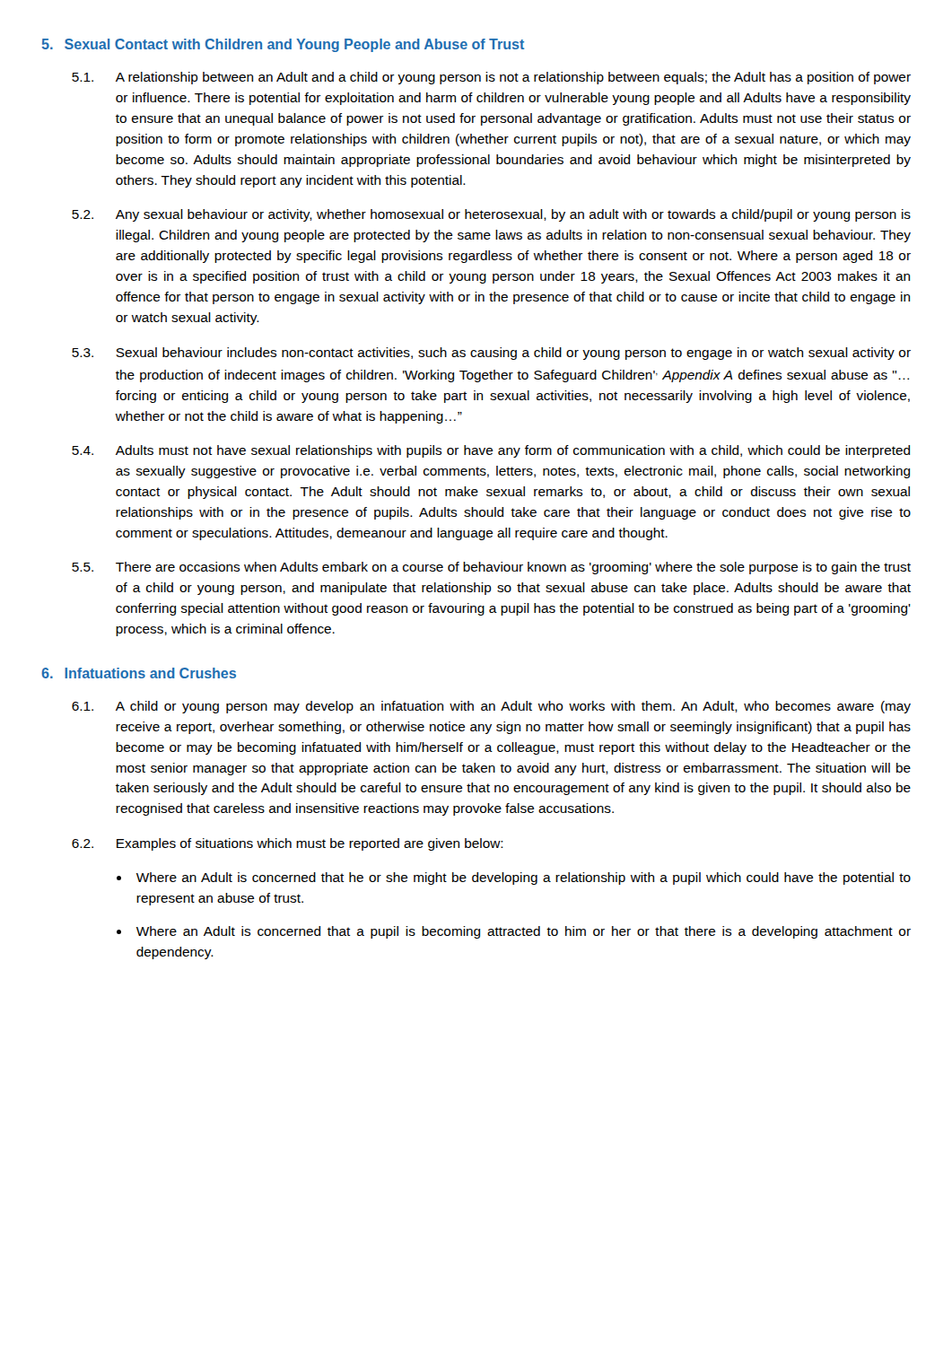5. Sexual Contact with Children and Young People and Abuse of Trust
5.1.
A relationship between an Adult and a child or young person is not a relationship between equals; the Adult has a position of power or influence. There is potential for exploitation and harm of children or vulnerable young people and all Adults have a responsibility to ensure that an unequal balance of power is not used for personal advantage or gratification. Adults must not use their status or position to form or promote relationships with children (whether current pupils or not), that are of a sexual nature, or which may become so. Adults should maintain appropriate professional boundaries and avoid behaviour which might be misinterpreted by others. They should report any incident with this potential.
5.2.
Any sexual behaviour or activity, whether homosexual or heterosexual, by an adult with or towards a child/pupil or young person is illegal. Children and young people are protected by the same laws as adults in relation to non-consensual sexual behaviour. They are additionally protected by specific legal provisions regardless of whether there is consent or not. Where a person aged 18 or over is in a specified position of trust with a child or young person under 18 years, the Sexual Offences Act 2003 makes it an offence for that person to engage in sexual activity with or in the presence of that child or to cause or incite that child to engage in or watch sexual activity.
5.3.
Sexual behaviour includes non-contact activities, such as causing a child or young person to engage in or watch sexual activity or the production of indecent images of children. 'Working Together to Safeguard Children', Appendix A defines sexual abuse as "…forcing or enticing a child or young person to take part in sexual activities, not necessarily involving a high level of violence, whether or not the child is aware of what is happening…”
5.4.
Adults must not have sexual relationships with pupils or have any form of communication with a child, which could be interpreted as sexually suggestive or provocative i.e. verbal comments, letters, notes, texts, electronic mail, phone calls, social networking contact or physical contact. The Adult should not make sexual remarks to, or about, a child or discuss their own sexual relationships with or in the presence of pupils. Adults should take care that their language or conduct does not give rise to comment or speculations. Attitudes, demeanour and language all require care and thought.
5.5.
There are occasions when Adults embark on a course of behaviour known as 'grooming' where the sole purpose is to gain the trust of a child or young person, and manipulate that relationship so that sexual abuse can take place. Adults should be aware that conferring special attention without good reason or favouring a pupil has the potential to be construed as being part of a 'grooming' process, which is a criminal offence.
6. Infatuations and Crushes
6.1.
A child or young person may develop an infatuation with an Adult who works with them. An Adult, who becomes aware (may receive a report, overhear something, or otherwise notice any sign no matter how small or seemingly insignificant) that a pupil has become or may be becoming infatuated with him/herself or a colleague, must report this without delay to the Headteacher or the most senior manager so that appropriate action can be taken to avoid any hurt, distress or embarrassment. The situation will be taken seriously and the Adult should be careful to ensure that no encouragement of any kind is given to the pupil. It should also be recognised that careless and insensitive reactions may provoke false accusations.
6.2.
Examples of situations which must be reported are given below:
Where an Adult is concerned that he or she might be developing a relationship with a pupil which could have the potential to represent an abuse of trust.
Where an Adult is concerned that a pupil is becoming attracted to him or her or that there is a developing attachment or dependency.